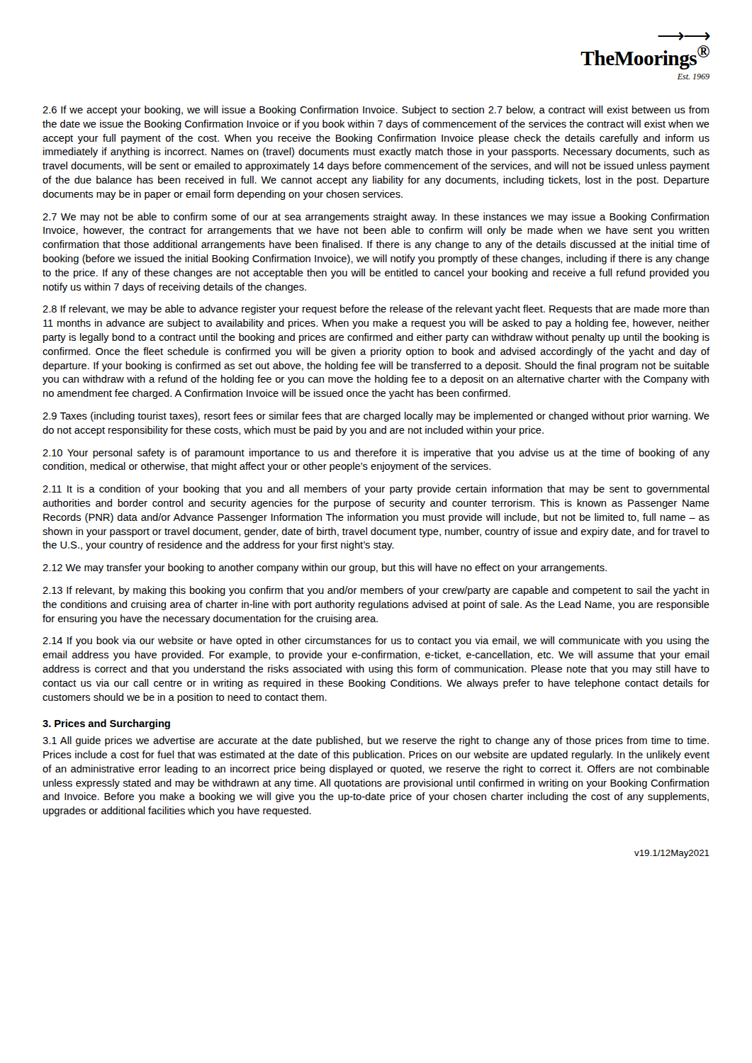⟶⟶ TheMoorings® Est. 1969
2.6 If we accept your booking, we will issue a Booking Confirmation Invoice. Subject to section 2.7 below, a contract will exist between us from the date we issue the Booking Confirmation Invoice or if you book within 7 days of commencement of the services the contract will exist when we accept your full payment of the cost. When you receive the Booking Confirmation Invoice please check the details carefully and inform us immediately if anything is incorrect. Names on (travel) documents must exactly match those in your passports. Necessary documents, such as travel documents, will be sent or emailed to approximately 14 days before commencement of the services, and will not be issued unless payment of the due balance has been received in full. We cannot accept any liability for any documents, including tickets, lost in the post. Departure documents may be in paper or email form depending on your chosen services.
2.7 We may not be able to confirm some of our at sea arrangements straight away. In these instances we may issue a Booking Confirmation Invoice, however, the contract for arrangements that we have not been able to confirm will only be made when we have sent you written confirmation that those additional arrangements have been finalised. If there is any change to any of the details discussed at the initial time of booking (before we issued the initial Booking Confirmation Invoice), we will notify you promptly of these changes, including if there is any change to the price. If any of these changes are not acceptable then you will be entitled to cancel your booking and receive a full refund provided you notify us within 7 days of receiving details of the changes.
2.8 If relevant, we may be able to advance register your request before the release of the relevant yacht fleet. Requests that are made more than 11 months in advance are subject to availability and prices. When you make a request you will be asked to pay a holding fee, however, neither party is legally bond to a contract until the booking and prices are confirmed and either party can withdraw without penalty up until the booking is confirmed. Once the fleet schedule is confirmed you will be given a priority option to book and advised accordingly of the yacht and day of departure. If your booking is confirmed as set out above, the holding fee will be transferred to a deposit. Should the final program not be suitable you can withdraw with a refund of the holding fee or you can move the holding fee to a deposit on an alternative charter with the Company with no amendment fee charged. A Confirmation Invoice will be issued once the yacht has been confirmed.
2.9 Taxes (including tourist taxes), resort fees or similar fees that are charged locally may be implemented or changed without prior warning. We do not accept responsibility for these costs, which must be paid by you and are not included within your price.
2.10 Your personal safety is of paramount importance to us and therefore it is imperative that you advise us at the time of booking of any condition, medical or otherwise, that might affect your or other people’s enjoyment of the services.
2.11 It is a condition of your booking that you and all members of your party provide certain information that may be sent to governmental authorities and border control and security agencies for the purpose of security and counter terrorism. This is known as Passenger Name Records (PNR) data and/or Advance Passenger Information The information you must provide will include, but not be limited to, full name – as shown in your passport or travel document, gender, date of birth, travel document type, number, country of issue and expiry date, and for travel to the U.S., your country of residence and the address for your first night’s stay.
2.12 We may transfer your booking to another company within our group, but this will have no effect on your arrangements.
2.13 If relevant, by making this booking you confirm that you and/or members of your crew/party are capable and competent to sail the yacht in the conditions and cruising area of charter in-line with port authority regulations advised at point of sale. As the Lead Name, you are responsible for ensuring you have the necessary documentation for the cruising area.
2.14 If you book via our website or have opted in other circumstances for us to contact you via email, we will communicate with you using the email address you have provided. For example, to provide your e-confirmation, e-ticket, e-cancellation, etc. We will assume that your email address is correct and that you understand the risks associated with using this form of communication. Please note that you may still have to contact us via our call centre or in writing as required in these Booking Conditions. We always prefer to have telephone contact details for customers should we be in a position to need to contact them.
3. Prices and Surcharging
3.1 All guide prices we advertise are accurate at the date published, but we reserve the right to change any of those prices from time to time. Prices include a cost for fuel that was estimated at the date of this publication. Prices on our website are updated regularly. In the unlikely event of an administrative error leading to an incorrect price being displayed or quoted, we reserve the right to correct it. Offers are not combinable unless expressly stated and may be withdrawn at any time. All quotations are provisional until confirmed in writing on your Booking Confirmation and Invoice. Before you make a booking we will give you the up-to-date price of your chosen charter including the cost of any supplements, upgrades or additional facilities which you have requested.
v19.1/12May2021